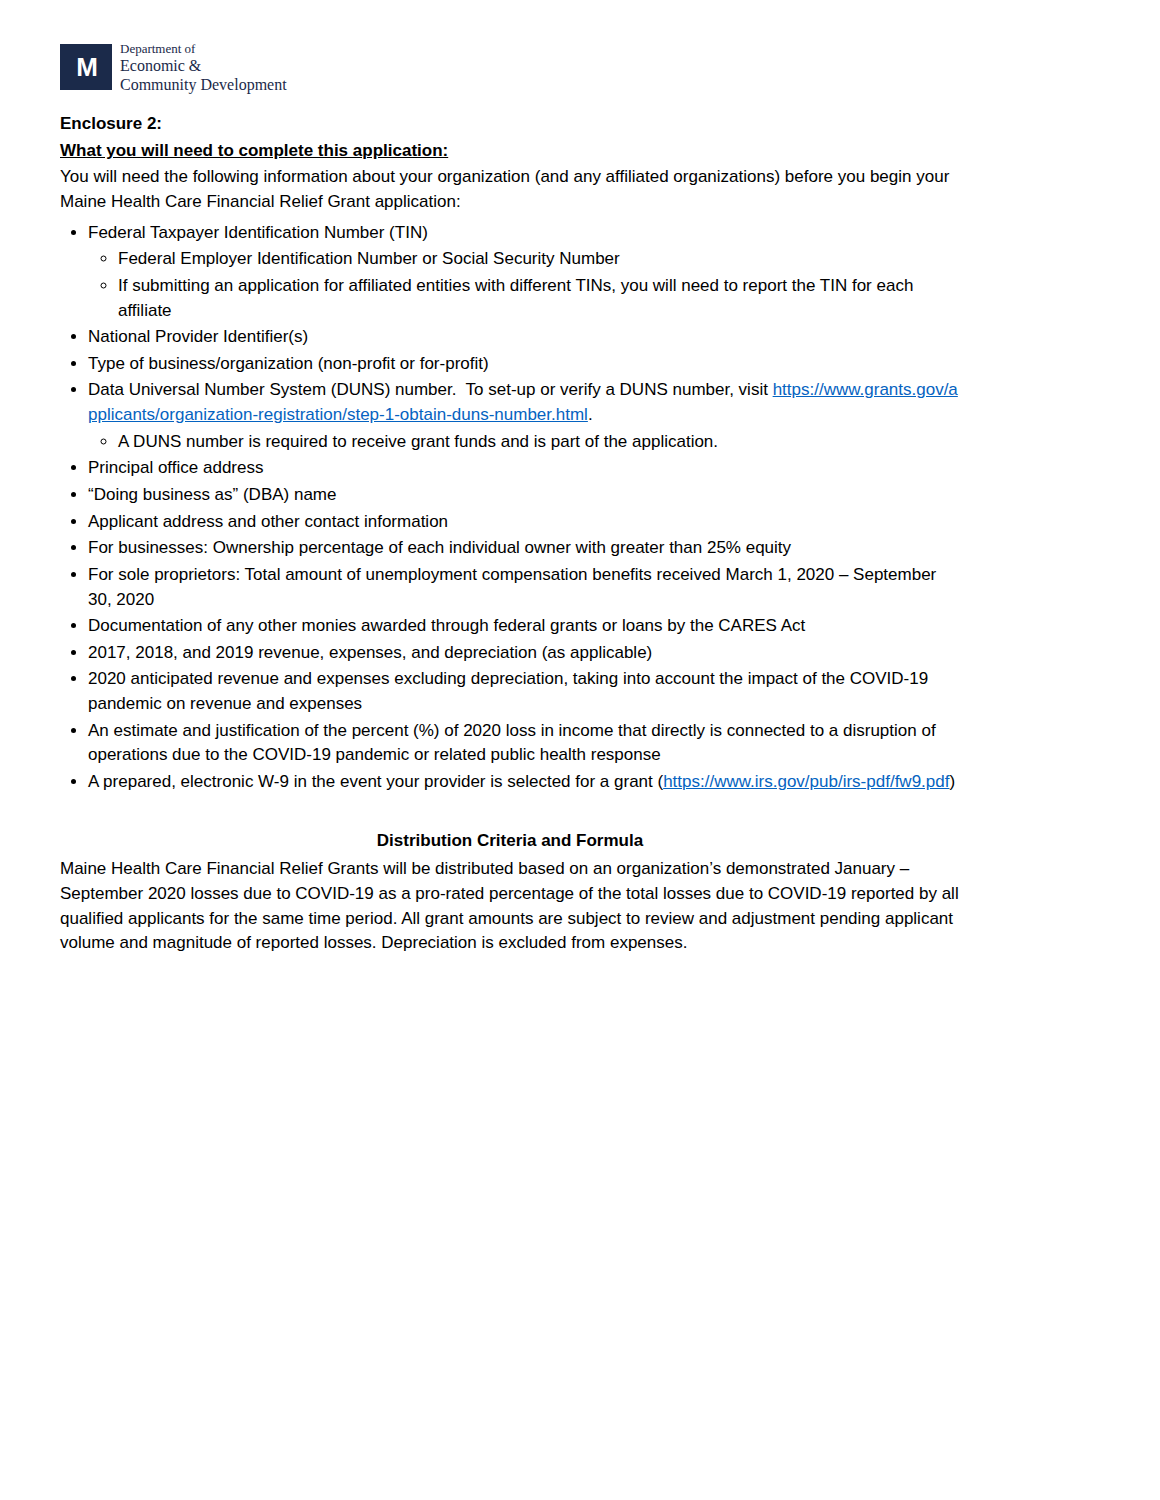MDepartment of
Economic &
Community Development
Enclosure 2:
What you will need to complete this application:
You will need the following information about your organization (and any affiliated organizations) before you begin your Maine Health Care Financial Relief Grant application:
Federal Taxpayer Identification Number (TIN)
Federal Employer Identification Number or Social Security Number
If submitting an application for affiliated entities with different TINs, you will need to report the TIN for each affiliate
National Provider Identifier(s)
Type of business/organization (non-profit or for-profit)
Data Universal Number System (DUNS) number. To set-up or verify a DUNS number, visit https://www.grants.gov/applicants/organization-registration/step-1-obtain-duns-number.html.
A DUNS number is required to receive grant funds and is part of the application.
Principal office address
“Doing business as” (DBA) name
Applicant address and other contact information
For businesses: Ownership percentage of each individual owner with greater than 25% equity
For sole proprietors: Total amount of unemployment compensation benefits received March 1, 2020 – September 30, 2020
Documentation of any other monies awarded through federal grants or loans by the CARES Act
2017, 2018, and 2019 revenue, expenses, and depreciation (as applicable)
2020 anticipated revenue and expenses excluding depreciation, taking into account the impact of the COVID-19 pandemic on revenue and expenses
An estimate and justification of the percent (%) of 2020 loss in income that directly is connected to a disruption of operations due to the COVID-19 pandemic or related public health response
A prepared, electronic W-9 in the event your provider is selected for a grant (https://www.irs.gov/pub/irs-pdf/fw9.pdf)
Distribution Criteria and Formula
Maine Health Care Financial Relief Grants will be distributed based on an organization’s demonstrated January – September 2020 losses due to COVID-19 as a pro-rated percentage of the total losses due to COVID-19 reported by all qualified applicants for the same time period. All grant amounts are subject to review and adjustment pending applicant volume and magnitude of reported losses. Depreciation is excluded from expenses.